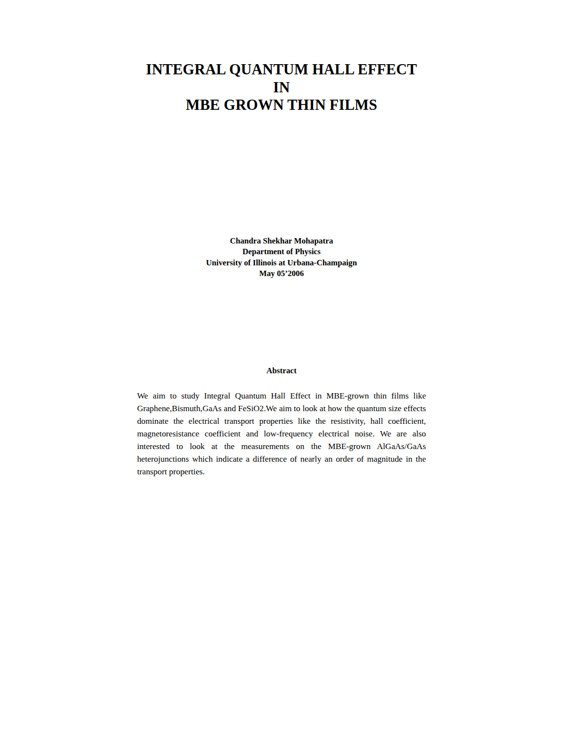INTEGRAL QUANTUM HALL EFFECT IN
MBE GROWN THIN FILMS
Chandra Shekhar Mohapatra
Department of Physics
University of Illinois at Urbana-Champaign
May 05’2006
Abstract
We aim to study Integral Quantum Hall Effect in MBE-grown thin films like Graphene,Bismuth,GaAs and FeSiO2.We aim to look at how the quantum size effects dominate the electrical transport properties like the resistivity, hall coefficient, magnetoresistance coefficient and low-frequency electrical noise. We are also interested to look at the measurements on the MBE-grown AlGaAs/GaAs heterojunctions which indicate a difference of nearly an order of magnitude in the transport properties.